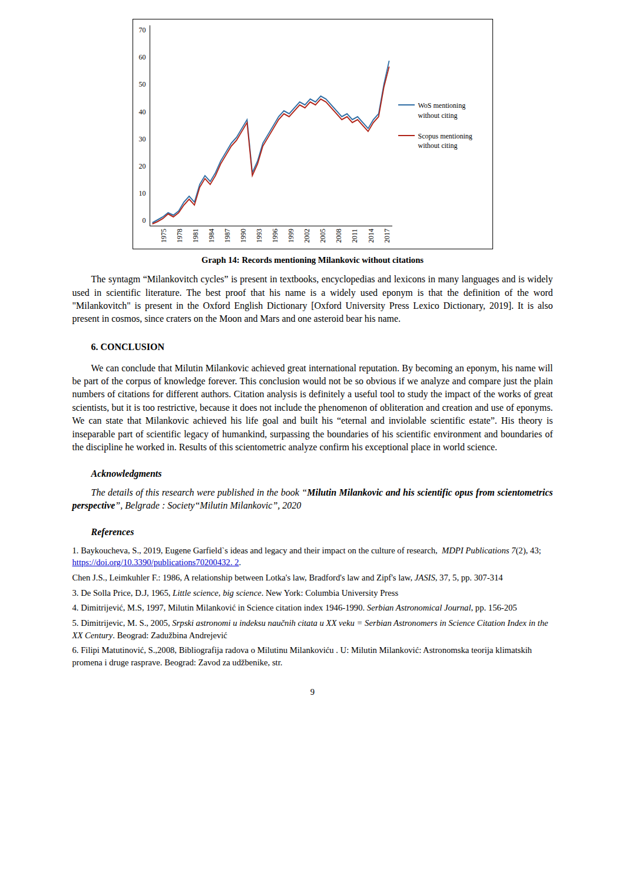70 60 50 40 30 20 10 0
WoS mentioning without citing
Scopus mentioning without citing
1975 1978 1981 1984 1987 1990 1993 1996 1999 2002 2005 2008 2011 2014 2017
Graph 14: Records mentioning Milankovic without citations
The syntagm “Milankovitch cycles” is present in textbooks, encyclopedias and lexicons in many languages and is widely used in scientific literature. The best proof that his name is a widely used eponym is that the definition of the word "Milankovitch" is present in the Oxford English Dictionary [Oxford University Press Lexico Dictionary, 2019]. It is also present in cosmos, since craters on the Moon and Mars and one asteroid bear his name.
6. CONCLUSION
We can conclude that Milutin Milankovic achieved great international reputation. By becoming an eponym, his name will be part of the corpus of knowledge forever. This conclusion would not be so obvious if we analyze and compare just the plain numbers of citations for different authors. Citation analysis is definitely a useful tool to study the impact of the works of great scientists, but it is too restrictive, because it does not include the phenomenon of obliteration and creation and use of eponyms. We can state that Milankovic achieved his life goal and built his “eternal and inviolable scientific estate”. His theory is inseparable part of scientific legacy of humankind, surpassing the boundaries of his scientific environment and boundaries of the discipline he worked in. Results of this scientometric analyze confirm his exceptional place in world science.
Acknowledgments
The details of this research were published in the book “Milutin Milankovic and his scientific opus from scientometrics perspective”, Belgrade : Society“Milutin Milankovic”, 2020
References
1. Baykoucheva, S., 2019, Eugene Garfield`s ideas and legacy and their impact on the culture of research, MDPI Publications 7(2), 43; https://doi.org/10.3390/publications70200432. 2.
Chen J.S., Leimkuhler F.: 1986, A relationship between Lotka's law, Bradford's law and Zipf's law, JASIS, 37, 5, pp. 307-314
3. De Solla Price, D.J, 1965, Little science, big science. New York: Columbia University Press
4. Dimitrijević, M.S, 1997, Milutin Milanković in Science citation index 1946-1990. Serbian Astronomical Journal, pp. 156-205
5. Dimitrijevic, M. S., 2005, Srpski astronomi u indeksu naučnih citata u XX veku = Serbian Astronomers in Science Citation Index in the XX Century. Beograd: Zadužbina Andrejević
6. Filipi Matutinović, S.,2008, Bibliografija radova o Milutinu Milankoviću . U: Milutin Milanković: Astronomska teorija klimatskih promena i druge rasprave. Beograd: Zavod za udžbenike, str.
9